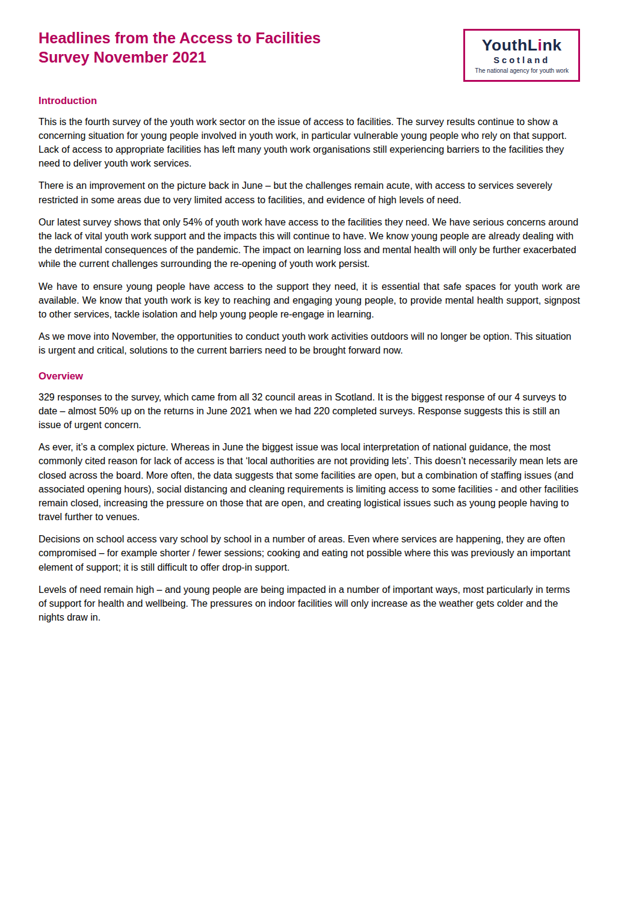Headlines from the Access to Facilities
Survey November 2021
YouthLink
Scotland
The national agency for youth work
Introduction
This is the fourth survey of the youth work sector on the issue of access to facilities. The survey results continue to show a concerning situation for young people involved in youth work, in particular vulnerable young people who rely on that support. Lack of access to appropriate facilities has left many youth work organisations still experiencing barriers to the facilities they need to deliver youth work services.
There is an improvement on the picture back in June – but the challenges remain acute, with access to services severely restricted in some areas due to very limited access to facilities, and evidence of high levels of need.
Our latest survey shows that only 54% of youth work have access to the facilities they need. We have serious concerns around the lack of vital youth work support and the impacts this will continue to have. We know young people are already dealing with the detrimental consequences of the pandemic. The impact on learning loss and mental health will only be further exacerbated while the current challenges surrounding the re-opening of youth work persist.
We have to ensure young people have access to the support they need, it is essential that safe spaces for youth work are available. We know that youth work is key to reaching and engaging young people, to provide mental health support, signpost to other services, tackle isolation and help young people re-engage in learning.
As we move into November, the opportunities to conduct youth work activities outdoors will no longer be option. This situation is urgent and critical, solutions to the current barriers need to be brought forward now.
Overview
329 responses to the survey, which came from all 32 council areas in Scotland. It is the biggest response of our 4 surveys to date – almost 50% up on the returns in June 2021 when we had 220 completed surveys. Response suggests this is still an issue of urgent concern.
As ever, it’s a complex picture. Whereas in June the biggest issue was local interpretation of national guidance, the most commonly cited reason for lack of access is that ‘local authorities are not providing lets’. This doesn’t necessarily mean lets are closed across the board. More often, the data suggests that some facilities are open, but a combination of staffing issues (and associated opening hours), social distancing and cleaning requirements is limiting access to some facilities - and other facilities remain closed, increasing the pressure on those that are open, and creating logistical issues such as young people having to travel further to venues.
Decisions on school access vary school by school in a number of areas. Even where services are happening, they are often compromised – for example shorter / fewer sessions; cooking and eating not possible where this was previously an important element of support; it is still difficult to offer drop-in support.
Levels of need remain high – and young people are being impacted in a number of important ways, most particularly in terms of support for health and wellbeing. The pressures on indoor facilities will only increase as the weather gets colder and the nights draw in.